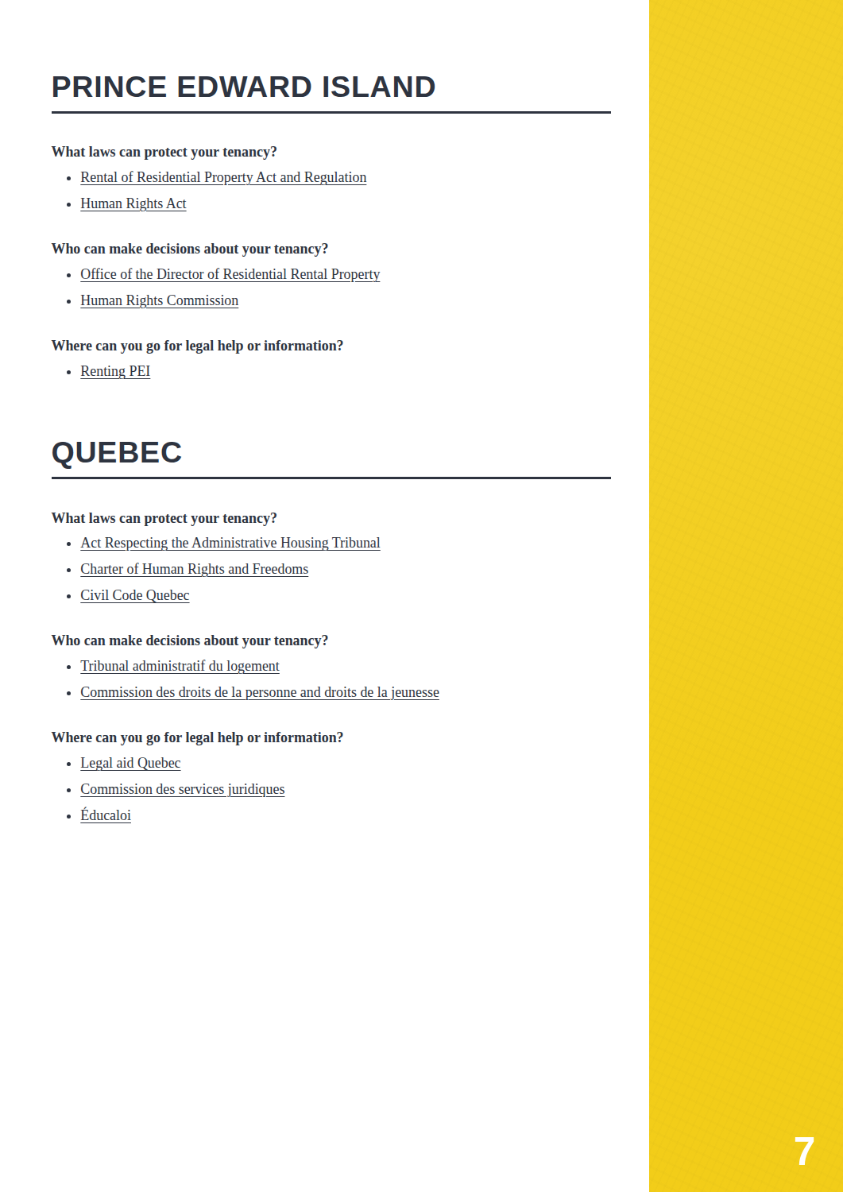PRINCE EDWARD ISLAND
What laws can protect your tenancy?
Rental of Residential Property Act and Regulation
Human Rights Act
Who can make decisions about your tenancy?
Office of the Director of Residential Rental Property
Human Rights Commission
Where can you go for legal help or information?
Renting PEI
QUEBEC
What laws can protect your tenancy?
Act Respecting the Administrative Housing Tribunal
Charter of Human Rights and Freedoms
Civil Code Quebec
Who can make decisions about your tenancy?
Tribunal administratif du logement
Commission des droits de la personne and droits de la jeunesse
Where can you go for legal help or information?
Legal aid Quebec
Commission des services juridiques
Éducaloi
7